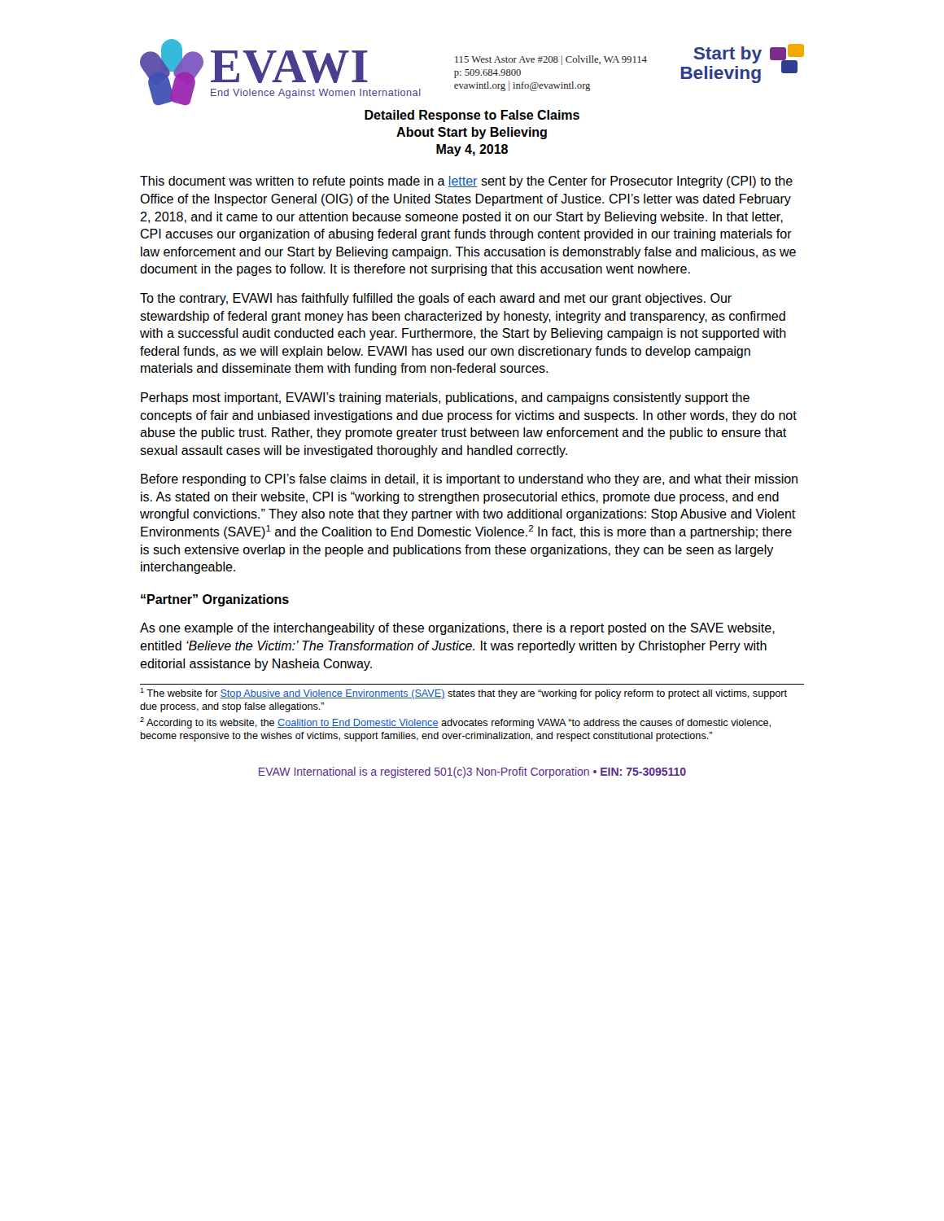EVAWI End Violence Against Women International
115 West Astor Ave #208 | Colville, WA 99114
p: 509.684.9800
evawintl.org | info@evawintl.org
Start by
Believing
Detailed Response to False Claims About Start by Believing May 4, 2018
This document was written to refute points made in a letter sent by the Center for Prosecutor Integrity (CPI) to the Office of the Inspector General (OIG) of the United States Department of Justice. CPI’s letter was dated February 2, 2018, and it came to our attention because someone posted it on our Start by Believing website. In that letter, CPI accuses our organization of abusing federal grant funds through content provided in our training materials for law enforcement and our Start by Believing campaign. This accusation is demonstrably false and malicious, as we document in the pages to follow. It is therefore not surprising that this accusation went nowhere.
To the contrary, EVAWI has faithfully fulfilled the goals of each award and met our grant objectives. Our stewardship of federal grant money has been characterized by honesty, integrity and transparency, as confirmed with a successful audit conducted each year. Furthermore, the Start by Believing campaign is not supported with federal funds, as we will explain below. EVAWI has used our own discretionary funds to develop campaign materials and disseminate them with funding from non-federal sources.
Perhaps most important, EVAWI’s training materials, publications, and campaigns consistently support the concepts of fair and unbiased investigations and due process for victims and suspects. In other words, they do not abuse the public trust. Rather, they promote greater trust between law enforcement and the public to ensure that sexual assault cases will be investigated thoroughly and handled correctly.
Before responding to CPI’s false claims in detail, it is important to understand who they are, and what their mission is. As stated on their website, CPI is “working to strengthen prosecutorial ethics, promote due process, and end wrongful convictions.” They also note that they partner with two additional organizations: Stop Abusive and Violent Environments (SAVE)1 and the Coalition to End Domestic Violence.2 In fact, this is more than a partnership; there is such extensive overlap in the people and publications from these organizations, they can be seen as largely interchangeable.
“Partner” Organizations
As one example of the interchangeability of these organizations, there is a report posted on the SAVE website, entitled ‘Believe the Victim:’ The Transformation of Justice. It was reportedly written by Christopher Perry with editorial assistance by Nasheia Conway.
1 The website for Stop Abusive and Violence Environments (SAVE) states that they are “working for policy reform to protect all victims, support due process, and stop false allegations.”
2 According to its website, the Coalition to End Domestic Violence advocates reforming VAWA “to address the causes of domestic violence, become responsive to the wishes of victims, support families, end over-criminalization, and respect constitutional protections.”
EVAW International is a registered 501(c)3 Non-Profit Corporation • EIN: 75-3095110